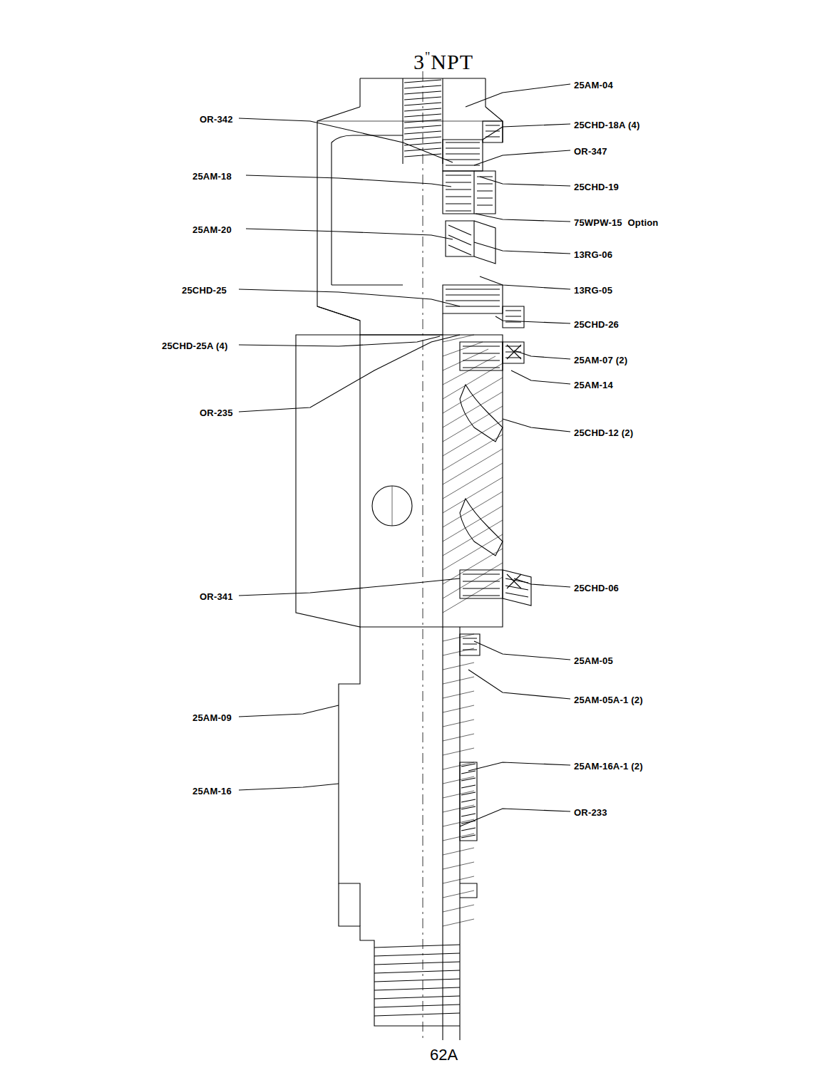3"NPT
25AM-04
25CHD-18A (4)
OR-347
25CHD-19
75WPW-15 Option
13RG-06
13RG-05
25CHD-26
25AM-07 (2)
25AM-14
25CHD-12 (2)
25CHD-06
25AM-05
25AM-05A-1 (2)
25AM-16A-1 (2)
OR-233
OR-342
25AM-18
25AM-20
25CHD-25
25CHD-25A (4)
OR-235
OR-341
25AM-09
25AM-16
62A